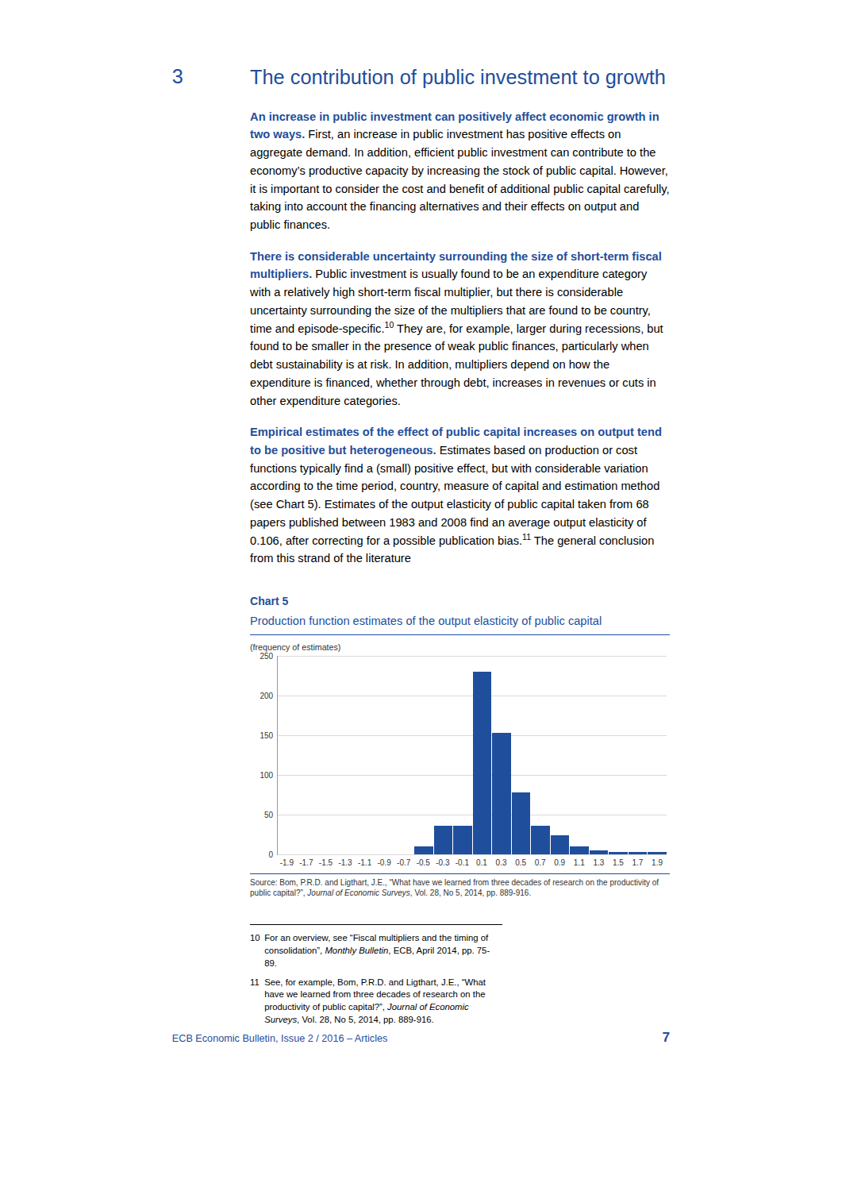3
The contribution of public investment to growth
An increase in public investment can positively affect economic growth in two ways. First, an increase in public investment has positive effects on aggregate demand. In addition, efficient public investment can contribute to the economy’s productive capacity by increasing the stock of public capital. However, it is important to consider the cost and benefit of additional public capital carefully, taking into account the financing alternatives and their effects on output and public finances.
There is considerable uncertainty surrounding the size of short-term fiscal multipliers. Public investment is usually found to be an expenditure category with a relatively high short-term fiscal multiplier, but there is considerable uncertainty surrounding the size of the multipliers that are found to be country, time and episode-specific.10 They are, for example, larger during recessions, but found to be smaller in the presence of weak public finances, particularly when debt sustainability is at risk. In addition, multipliers depend on how the expenditure is financed, whether through debt, increases in revenues or cuts in other expenditure categories.
Empirical estimates of the effect of public capital increases on output tend to be positive but heterogeneous. Estimates based on production or cost functions typically find a (small) positive effect, but with considerable variation according to the time period, country, measure of capital and estimation method (see Chart 5). Estimates of the output elasticity of public capital taken from 68 papers published between 1983 and 2008 find an average output elasticity of 0.106, after correcting for a possible publication bias.11 The general conclusion from this strand of the literature
Chart 5
Production function estimates of the output elasticity of public capital
(frequency of estimates)
250
200
150
100
50
0
-1.9 -1.7 -1.5 -1.3 -1.1 -0.9 -0.7 -0.5 -0.3 -0.1 0.1 0.3 0.5 0.7 0.9 1.1 1.3 1.5 1.7 1.9
Source: Bom, P.R.D. and Ligthart, J.E., “What have we learned from three decades of research on the productivity of public capital?”, Journal of Economic Surveys, Vol. 28, No 5, 2014, pp. 889-916.
10
For an overview, see “Fiscal multipliers and the timing of consolidation”, Monthly Bulletin, ECB, April 2014, pp. 75-89.
11
See, for example, Bom, P.R.D. and Ligthart, J.E., “What have we learned from three decades of research on the productivity of public capital?”, Journal of Economic Surveys, Vol. 28, No 5, 2014, pp. 889-916.
ECB Economic Bulletin, Issue 2 / 2016 – Articles
7